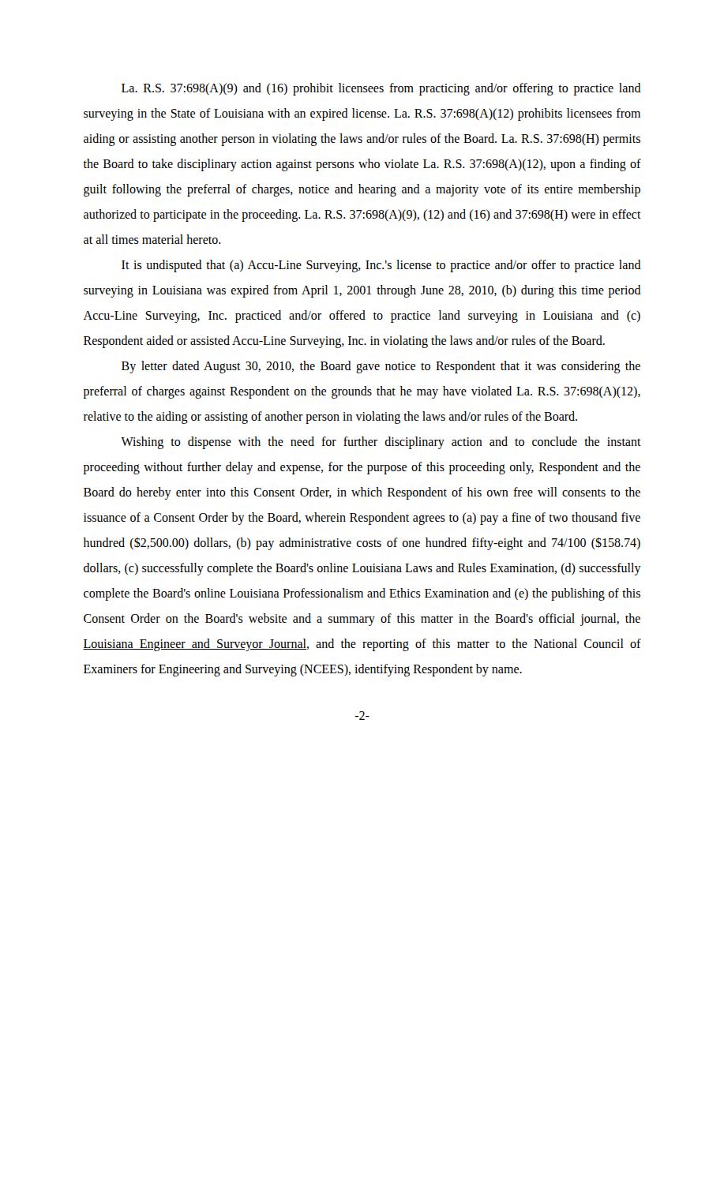La. R.S. 37:698(A)(9) and (16) prohibit licensees from practicing and/or offering to practice land surveying in the State of Louisiana with an expired license. La. R.S. 37:698(A)(12) prohibits licensees from aiding or assisting another person in violating the laws and/or rules of the Board. La. R.S. 37:698(H) permits the Board to take disciplinary action against persons who violate La. R.S. 37:698(A)(12), upon a finding of guilt following the preferral of charges, notice and hearing and a majority vote of its entire membership authorized to participate in the proceeding. La. R.S. 37:698(A)(9), (12) and (16) and 37:698(H) were in effect at all times material hereto.
It is undisputed that (a) Accu-Line Surveying, Inc.'s license to practice and/or offer to practice land surveying in Louisiana was expired from April 1, 2001 through June 28, 2010, (b) during this time period Accu-Line Surveying, Inc. practiced and/or offered to practice land surveying in Louisiana and (c) Respondent aided or assisted Accu-Line Surveying, Inc. in violating the laws and/or rules of the Board.
By letter dated August 30, 2010, the Board gave notice to Respondent that it was considering the preferral of charges against Respondent on the grounds that he may have violated La. R.S. 37:698(A)(12), relative to the aiding or assisting of another person in violating the laws and/or rules of the Board.
Wishing to dispense with the need for further disciplinary action and to conclude the instant proceeding without further delay and expense, for the purpose of this proceeding only, Respondent and the Board do hereby enter into this Consent Order, in which Respondent of his own free will consents to the issuance of a Consent Order by the Board, wherein Respondent agrees to (a) pay a fine of two thousand five hundred ($2,500.00) dollars, (b) pay administrative costs of one hundred fifty-eight and 74/100 ($158.74) dollars, (c) successfully complete the Board's online Louisiana Laws and Rules Examination, (d) successfully complete the Board's online Louisiana Professionalism and Ethics Examination and (e) the publishing of this Consent Order on the Board's website and a summary of this matter in the Board's official journal, the Louisiana Engineer and Surveyor Journal, and the reporting of this matter to the National Council of Examiners for Engineering and Surveying (NCEES), identifying Respondent by name.
-2-